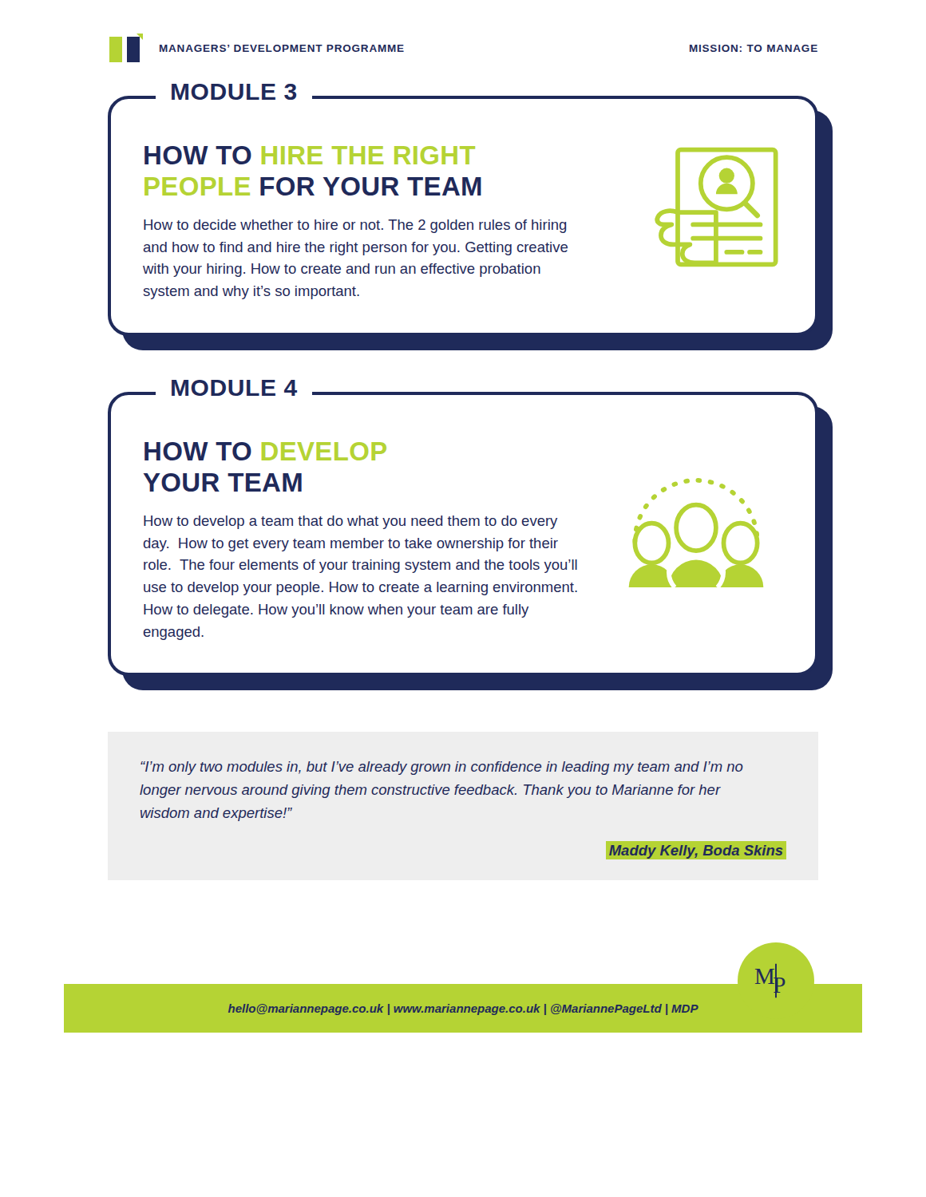Managers’ Development Programme
Mission: To Manage
MODULE 3
HOW TO HIRE THE RIGHT PEOPLE FOR YOUR TEAM
How to decide whether to hire or not. The 2 golden rules of hiring and how to find and hire the right person for you. Getting creative with your hiring. How to create and run an effective probation system and why it’s so important.
MODULE 4
HOW TO DEVELOP
YOUR TEAM
How to develop a team that do what you need them to do every day. How to get every team member to take ownership for their role. The four elements of your training system and the tools you’ll use to develop your people. How to create a learning environment. How to delegate. How you’ll know when your team are fully engaged.
“I’m only two modules in, but I’ve already grown in confidence in leading my team and I’m no longer nervous around giving them constructive feedback. Thank you to Marianne for her wisdom and expertise!”
Maddy Kelly, Boda Skins
M P
hello@mariannepage.co.uk | www.mariannepage.co.uk | @MariannePageLtd | MDP